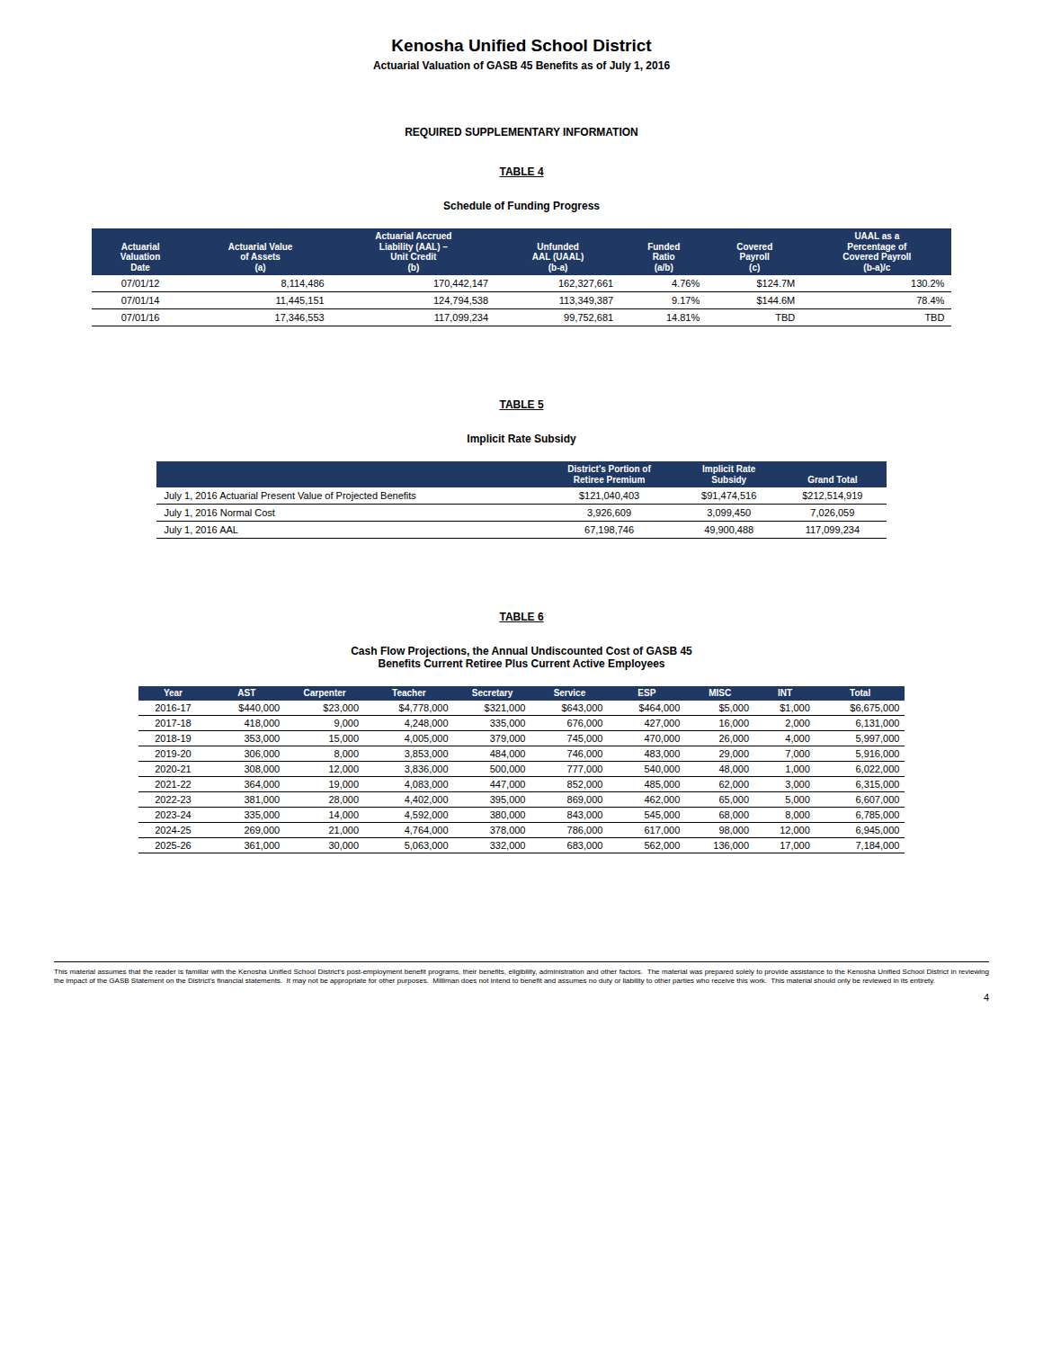Kenosha Unified School District
Actuarial Valuation of GASB 45 Benefits as of July 1, 2016
REQUIRED SUPPLEMENTARY INFORMATION
TABLE 4
Schedule of Funding Progress
| Actuarial Valuation Date | Actuarial Value of Assets (a) | Actuarial Accrued Liability (AAL) – Unit Credit (b) | Unfunded AAL (UAAL) (b-a) | Funded Ratio (a/b) | Covered Payroll (c) | UAAL as a Percentage of Covered Payroll (b-a)/c |
| --- | --- | --- | --- | --- | --- | --- |
| 07/01/12 | 8,114,486 | 170,442,147 | 162,327,661 | 4.76% | $124.7M | 130.2% |
| 07/01/14 | 11,445,151 | 124,794,538 | 113,349,387 | 9.17% | $144.6M | 78.4% |
| 07/01/16 | 17,346,553 | 117,099,234 | 99,752,681 | 14.81% | TBD | TBD |
TABLE 5
Implicit Rate Subsidy
| | District’s Portion of Retiree Premium | Implicit Rate Subsidy | Grand Total |
| --- | --- | --- | --- |
| July 1, 2016 Actuarial Present Value of Projected Benefits | $121,040,403 | $91,474,516 | $212,514,919 |
| July 1, 2016 Normal Cost | 3,926,609 | 3,099,450 | 7,026,059 |
| July 1, 2016 AAL | 67,198,746 | 49,900,488 | 117,099,234 |
TABLE 6
Cash Flow Projections, the Annual Undiscounted Cost of GASB 45
Benefits Current Retiree Plus Current Active Employees
| Year | AST | Carpenter | Teacher | Secretary | Service | ESP | MISC | INT | Total |
| --- | --- | --- | --- | --- | --- | --- | --- | --- | --- |
| 2016-17 | $440,000 | $23,000 | $4,778,000 | $321,000 | $643,000 | $464,000 | $5,000 | $1,000 | $6,675,000 |
| 2017-18 | 418,000 | 9,000 | 4,248,000 | 335,000 | 676,000 | 427,000 | 16,000 | 2,000 | 6,131,000 |
| 2018-19 | 353,000 | 15,000 | 4,005,000 | 379,000 | 745,000 | 470,000 | 26,000 | 4,000 | 5,997,000 |
| 2019-20 | 306,000 | 8,000 | 3,853,000 | 484,000 | 746,000 | 483,000 | 29,000 | 7,000 | 5,916,000 |
| 2020-21 | 308,000 | 12,000 | 3,836,000 | 500,000 | 777,000 | 540,000 | 48,000 | 1,000 | 6,022,000 |
| 2021-22 | 364,000 | 19,000 | 4,083,000 | 447,000 | 852,000 | 485,000 | 62,000 | 3,000 | 6,315,000 |
| 2022-23 | 381,000 | 28,000 | 4,402,000 | 395,000 | 869,000 | 462,000 | 65,000 | 5,000 | 6,607,000 |
| 2023-24 | 335,000 | 14,000 | 4,592,000 | 380,000 | 843,000 | 545,000 | 68,000 | 8,000 | 6,785,000 |
| 2024-25 | 269,000 | 21,000 | 4,764,000 | 378,000 | 786,000 | 617,000 | 98,000 | 12,000 | 6,945,000 |
| 2025-26 | 361,000 | 30,000 | 5,063,000 | 332,000 | 683,000 | 562,000 | 136,000 | 17,000 | 7,184,000 |
This material assumes that the reader is familiar with the Kenosha Unified School District's post-employment benefit programs, their benefits, eligibility, administration and other factors. The material was prepared solely to provide assistance to the Kenosha Unified School District in reviewing the impact of the GASB Statement on the District's financial statements. It may not be appropriate for other purposes. Milliman does not intend to benefit and assumes no duty or liability to other parties who receive this work. This material should only be reviewed in its entirety.
4